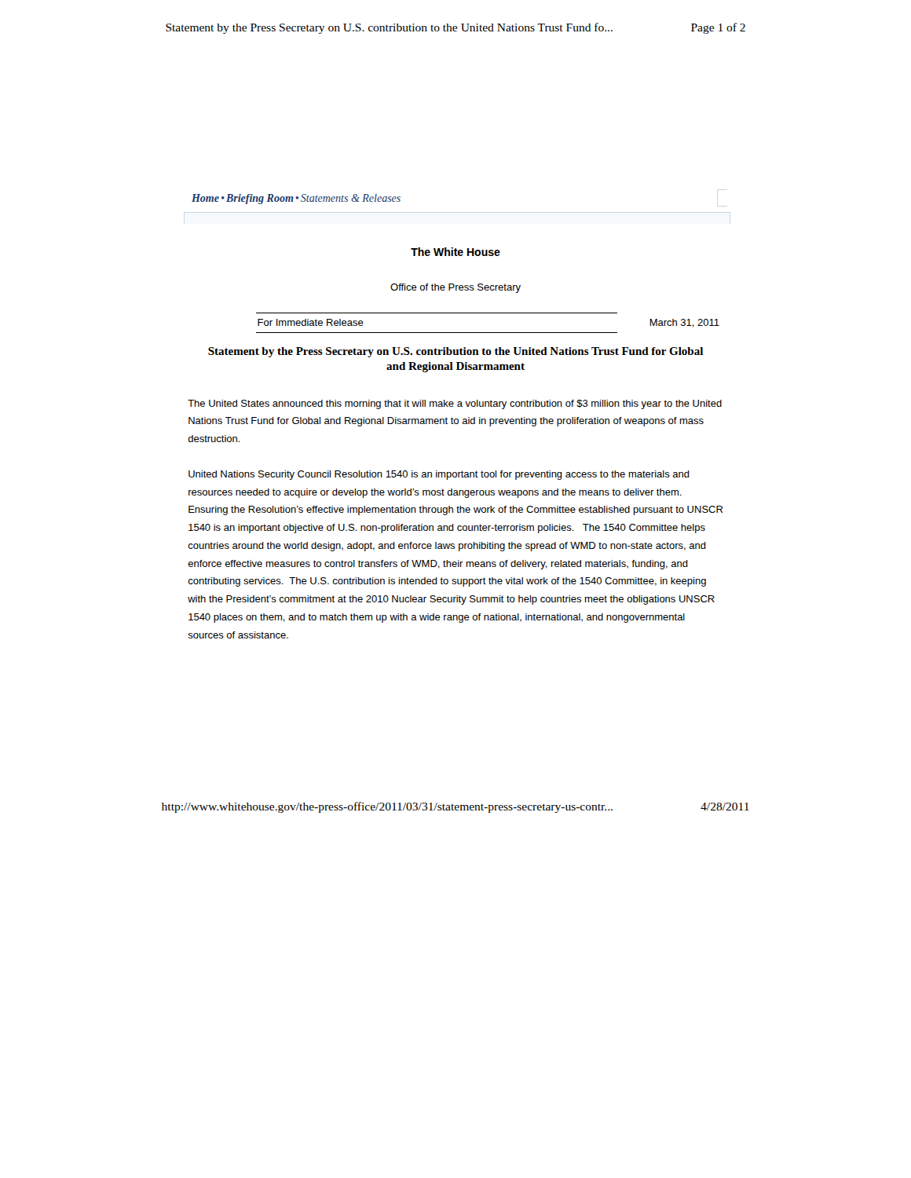Statement by the Press Secretary on U.S. contribution to the United Nations Trust Fund fo...
Page 1 of 2
Home•Briefing Room•Statements & Releases
The White House
Office of the Press Secretary
For Immediate Release
March 31, 2011
Statement by the Press Secretary on U.S. contribution to the United Nations Trust Fund for Global and Regional Disarmament
The United States announced this morning that it will make a voluntary contribution of $3 million this year to the United Nations Trust Fund for Global and Regional Disarmament to aid in preventing the proliferation of weapons of mass destruction.
United Nations Security Council Resolution 1540 is an important tool for preventing access to the materials and resources needed to acquire or develop the world’s most dangerous weapons and the means to deliver them. Ensuring the Resolution’s effective implementation through the work of the Committee established pursuant to UNSCR 1540 is an important objective of U.S. non-proliferation and counter-terrorism policies. The 1540 Committee helps countries around the world design, adopt, and enforce laws prohibiting the spread of WMD to non-state actors, and enforce effective measures to control transfers of WMD, their means of delivery, related materials, funding, and contributing services. The U.S. contribution is intended to support the vital work of the 1540 Committee, in keeping with the President’s commitment at the 2010 Nuclear Security Summit to help countries meet the obligations UNSCR 1540 places on them, and to match them up with a wide range of national, international, and nongovernmental sources of assistance.
http://www.whitehouse.gov/the-press-office/2011/03/31/statement-press-secretary-us-contr...
4/28/2011